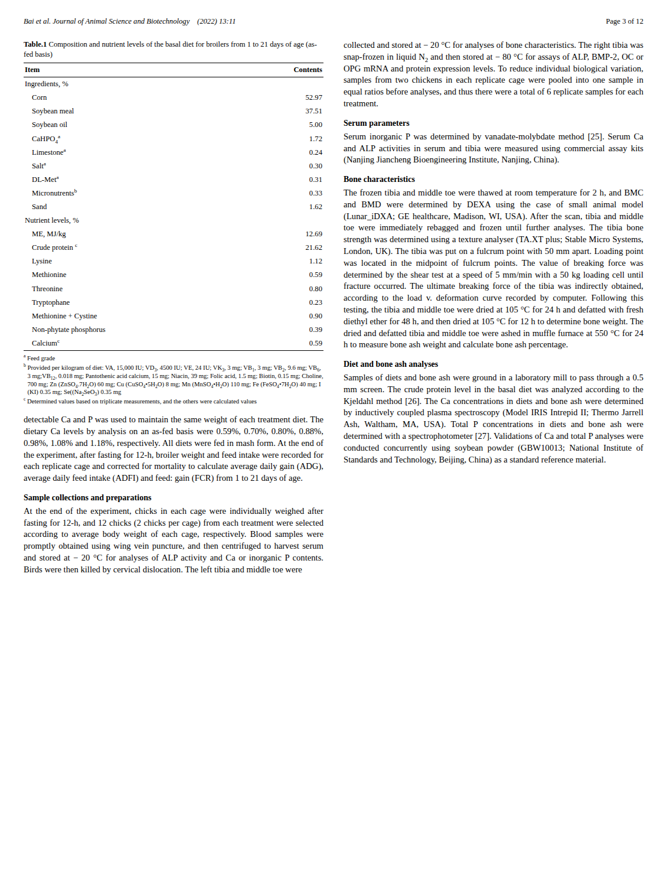Bai et al. Journal of Animal Science and Biotechnology (2022) 13:11
Page 3 of 12
Table.1 Composition and nutrient levels of the basal diet for broilers from 1 to 21 days of age (as-fed basis)
| Item | Contents |
| --- | --- |
| Ingredients, % | |
| Corn | 52.97 |
| Soybean meal | 37.51 |
| Soybean oil | 5.00 |
| CaHPO 4 a | 1.72 |
| Limestone a | 0.24 |
| Salt a | 0.30 |
| DL-Met a | 0.31 |
| Micronutrents b | 0.33 |
| Sand | 1.62 |
| Nutrient levels, % | |
| ME, MJ/kg | 12.69 |
| Crude protein c | 21.62 |
| Lysine | 1.12 |
| Methionine | 0.59 |
| Threonine | 0.80 |
| Tryptophane | 0.23 |
| Methionine + Cystine | 0.90 |
| Non-phytate phosphorus | 0.39 |
| Calcium c | 0.59 |
a Feed grade
b Provided per kilogram of diet: VA, 15,000 IU; VD3, 4500 IU; VE, 24 IU; VK3, 3 mg; VB1, 3 mg; VB2, 9.6 mg; VB6, 3 mg;VB12, 0.018 mg; Pantothenic acid calcium, 15 mg; Niacin, 39 mg; Folic acid, 1.5 mg; Biotin, 0.15 mg; Choline, 700 mg; Zn (ZnSO4.7H2O) 60 mg; Cu (CuSO4•5H2O) 8 mg; Mn (MnSO4•H2O) 110 mg; Fe (FeSO4•7H2O) 40 mg; I (KI) 0.35 mg; Se((Na2SeO3) 0.35 mg
c Determined values based on triplicate measurements, and the others were calculated values
detectable Ca and P was used to maintain the same weight of each treatment diet. The dietary Ca levels by analysis on an as-fed basis were 0.59%, 0.70%, 0.80%, 0.88%, 0.98%, 1.08% and 1.18%, respectively. All diets were fed in mash form. At the end of the experiment, after fasting for 12-h, broiler weight and feed intake were recorded for each replicate cage and corrected for mortality to calculate average daily gain (ADG), average daily feed intake (ADFI) and feed: gain (FCR) from 1 to 21 days of age.
Sample collections and preparations
At the end of the experiment, chicks in each cage were individually weighed after fasting for 12-h, and 12 chicks (2 chicks per cage) from each treatment were selected according to average body weight of each cage, respectively. Blood samples were promptly obtained using wing vein puncture, and then centrifuged to harvest serum and stored at − 20 °C for analyses of ALP activity and Ca or inorganic P contents. Birds were then killed by cervical dislocation. The left tibia and middle toe were
collected and stored at − 20 °C for analyses of bone characteristics. The right tibia was snap-frozen in liquid N2 and then stored at − 80 °C for assays of ALP, BMP-2, OC or OPG mRNA and protein expression levels. To reduce individual biological variation, samples from two chickens in each replicate cage were pooled into one sample in equal ratios before analyses, and thus there were a total of 6 replicate samples for each treatment.
Serum parameters
Serum inorganic P was determined by vanadate-molybdate method [25]. Serum Ca and ALP activities in serum and tibia were measured using commercial assay kits (Nanjing Jiancheng Bioengineering Institute, Nanjing, China).
Bone characteristics
The frozen tibia and middle toe were thawed at room temperature for 2 h, and BMC and BMD were determined by DEXA using the case of small animal model (Lunar_iDXA; GE healthcare, Madison, WI, USA). After the scan, tibia and middle toe were immediately rebagged and frozen until further analyses. The tibia bone strength was determined using a texture analyser (TA.XT plus; Stable Micro Systems, London, UK). The tibia was put on a fulcrum point with 50 mm apart. Loading point was located in the midpoint of fulcrum points. The value of breaking force was determined by the shear test at a speed of 5 mm/min with a 50 kg loading cell until fracture occurred. The ultimate breaking force of the tibia was indirectly obtained, according to the load v. deformation curve recorded by computer. Following this testing, the tibia and middle toe were dried at 105 °C for 24 h and defatted with fresh diethyl ether for 48 h, and then dried at 105 °C for 12 h to determine bone weight. The dried and defatted tibia and middle toe were ashed in muffle furnace at 550 °C for 24 h to measure bone ash weight and calculate bone ash percentage.
Diet and bone ash analyses
Samples of diets and bone ash were ground in a laboratory mill to pass through a 0.5 mm screen. The crude protein level in the basal diet was analyzed according to the Kjeldahl method [26]. The Ca concentrations in diets and bone ash were determined by inductively coupled plasma spectroscopy (Model IRIS Intrepid II; Thermo Jarrell Ash, Waltham, MA, USA). Total P concentrations in diets and bone ash were determined with a spectrophotometer [27]. Validations of Ca and total P analyses were conducted concurrently using soybean powder (GBW10013; National Institute of Standards and Technology, Beijing, China) as a standard reference material.